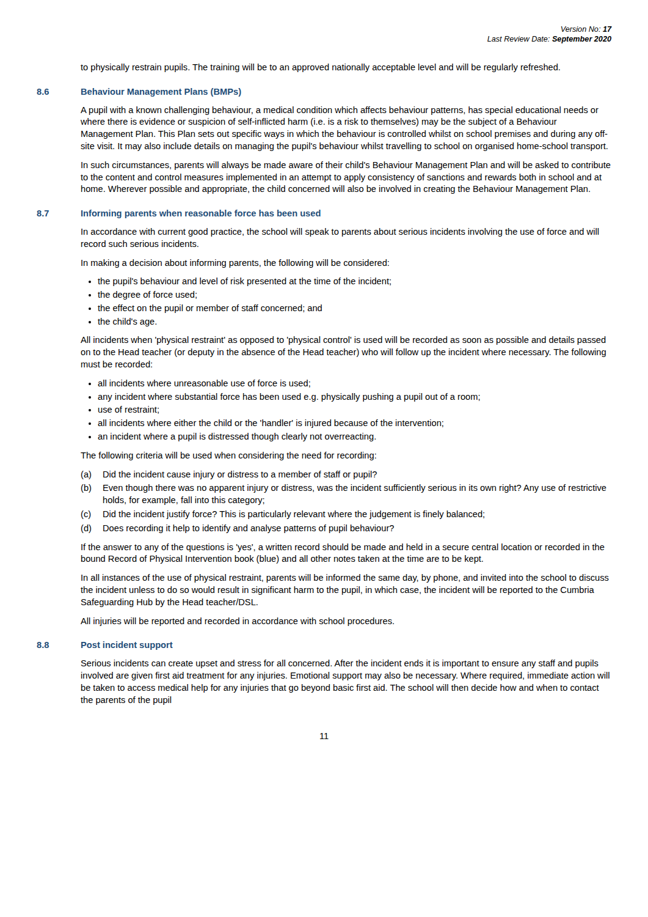Version No: 17
Last Review Date: September 2020
to physically restrain pupils. The training will be to an approved nationally acceptable level and will be regularly refreshed.
8.6 Behaviour Management Plans (BMPs)
A pupil with a known challenging behaviour, a medical condition which affects behaviour patterns, has special educational needs or where there is evidence or suspicion of self-inflicted harm (i.e. is a risk to themselves) may be the subject of a Behaviour Management Plan. This Plan sets out specific ways in which the behaviour is controlled whilst on school premises and during any off-site visit. It may also include details on managing the pupil's behaviour whilst travelling to school on organised home-school transport.
In such circumstances, parents will always be made aware of their child's Behaviour Management Plan and will be asked to contribute to the content and control measures implemented in an attempt to apply consistency of sanctions and rewards both in school and at home. Wherever possible and appropriate, the child concerned will also be involved in creating the Behaviour Management Plan.
8.7 Informing parents when reasonable force has been used
In accordance with current good practice, the school will speak to parents about serious incidents involving the use of force and will record such serious incidents.
In making a decision about informing parents, the following will be considered:
the pupil's behaviour and level of risk presented at the time of the incident;
the degree of force used;
the effect on the pupil or member of staff concerned; and
the child's age.
All incidents when 'physical restraint' as opposed to 'physical control' is used will be recorded as soon as possible and details passed on to the Head teacher (or deputy in the absence of the Head teacher) who will follow up the incident where necessary. The following must be recorded:
all incidents where unreasonable use of force is used;
any incident where substantial force has been used e.g. physically pushing a pupil out of a room;
use of restraint;
all incidents where either the child or the 'handler' is injured because of the intervention;
an incident where a pupil is distressed though clearly not overreacting.
The following criteria will be used when considering the need for recording:
Did the incident cause injury or distress to a member of staff or pupil?
Even though there was no apparent injury or distress, was the incident sufficiently serious in its own right? Any use of restrictive holds, for example, fall into this category;
Did the incident justify force? This is particularly relevant where the judgement is finely balanced;
Does recording it help to identify and analyse patterns of pupil behaviour?
If the answer to any of the questions is 'yes', a written record should be made and held in a secure central location or recorded in the bound Record of Physical Intervention book (blue) and all other notes taken at the time are to be kept.
In all instances of the use of physical restraint, parents will be informed the same day, by phone, and invited into the school to discuss the incident unless to do so would result in significant harm to the pupil, in which case, the incident will be reported to the Cumbria Safeguarding Hub by the Head teacher/DSL.
All injuries will be reported and recorded in accordance with school procedures.
8.8 Post incident support
Serious incidents can create upset and stress for all concerned. After the incident ends it is important to ensure any staff and pupils involved are given first aid treatment for any injuries. Emotional support may also be necessary. Where required, immediate action will be taken to access medical help for any injuries that go beyond basic first aid. The school will then decide how and when to contact the parents of the pupil
11